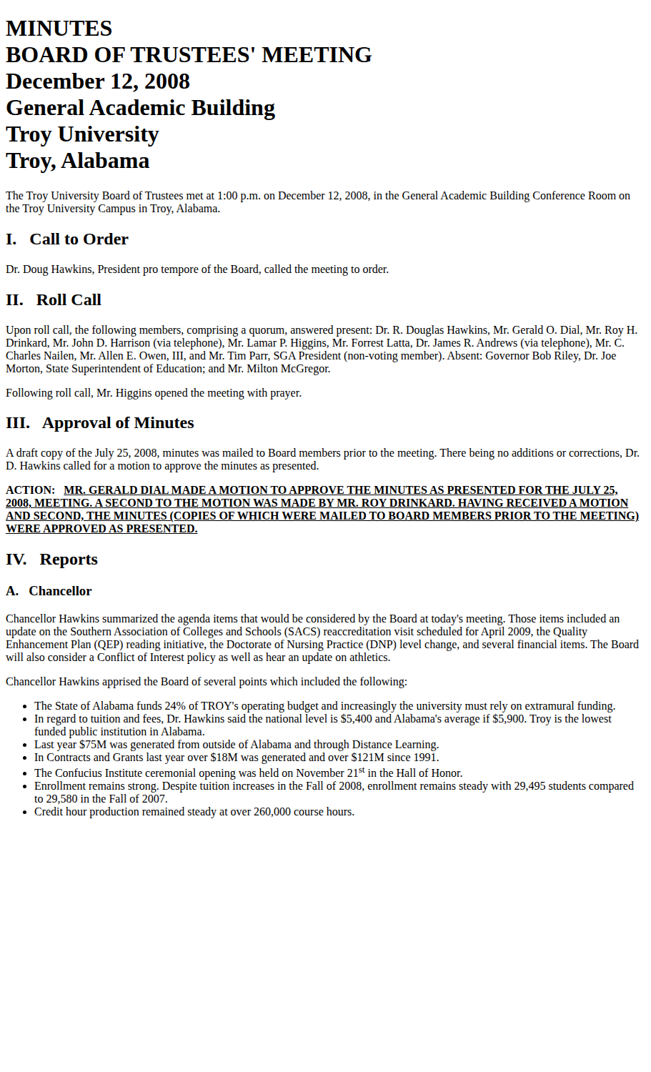MINUTES
BOARD OF TRUSTEES' MEETING
December 12, 2008
General Academic Building
Troy University
Troy, Alabama
The Troy University Board of Trustees met at 1:00 p.m. on December 12, 2008, in the General Academic Building Conference Room on the Troy University Campus in Troy, Alabama.
I. Call to Order
Dr. Doug Hawkins, President pro tempore of the Board, called the meeting to order.
II. Roll Call
Upon roll call, the following members, comprising a quorum, answered present: Dr. R. Douglas Hawkins, Mr. Gerald O. Dial, Mr. Roy H. Drinkard, Mr. John D. Harrison (via telephone), Mr. Lamar P. Higgins, Mr. Forrest Latta, Dr. James R. Andrews (via telephone), Mr. C. Charles Nailen, Mr. Allen E. Owen, III, and Mr. Tim Parr, SGA President (non-voting member). Absent: Governor Bob Riley, Dr. Joe Morton, State Superintendent of Education; and Mr. Milton McGregor.
Following roll call, Mr. Higgins opened the meeting with prayer.
III. Approval of Minutes
A draft copy of the July 25, 2008, minutes was mailed to Board members prior to the meeting. There being no additions or corrections, Dr. D. Hawkins called for a motion to approve the minutes as presented.
ACTION: MR. GERALD DIAL MADE A MOTION TO APPROVE THE MINUTES AS PRESENTED FOR THE JULY 25, 2008, MEETING. A SECOND TO THE MOTION WAS MADE BY MR. ROY DRINKARD. HAVING RECEIVED A MOTION AND SECOND, THE MINUTES (COPIES OF WHICH WERE MAILED TO BOARD MEMBERS PRIOR TO THE MEETING) WERE APPROVED AS PRESENTED.
IV. Reports
A. Chancellor
Chancellor Hawkins summarized the agenda items that would be considered by the Board at today's meeting. Those items included an update on the Southern Association of Colleges and Schools (SACS) reaccreditation visit scheduled for April 2009, the Quality Enhancement Plan (QEP) reading initiative, the Doctorate of Nursing Practice (DNP) level change, and several financial items. The Board will also consider a Conflict of Interest policy as well as hear an update on athletics.
Chancellor Hawkins apprised the Board of several points which included the following:
The State of Alabama funds 24% of TROY's operating budget and increasingly the university must rely on extramural funding.
In regard to tuition and fees, Dr. Hawkins said the national level is $5,400 and Alabama's average if $5,900. Troy is the lowest funded public institution in Alabama.
Last year $75M was generated from outside of Alabama and through Distance Learning.
In Contracts and Grants last year over $18M was generated and over $121M since 1991.
The Confucius Institute ceremonial opening was held on November 21st in the Hall of Honor.
Enrollment remains strong. Despite tuition increases in the Fall of 2008, enrollment remains steady with 29,495 students compared to 29,580 in the Fall of 2007.
Credit hour production remained steady at over 260,000 course hours.